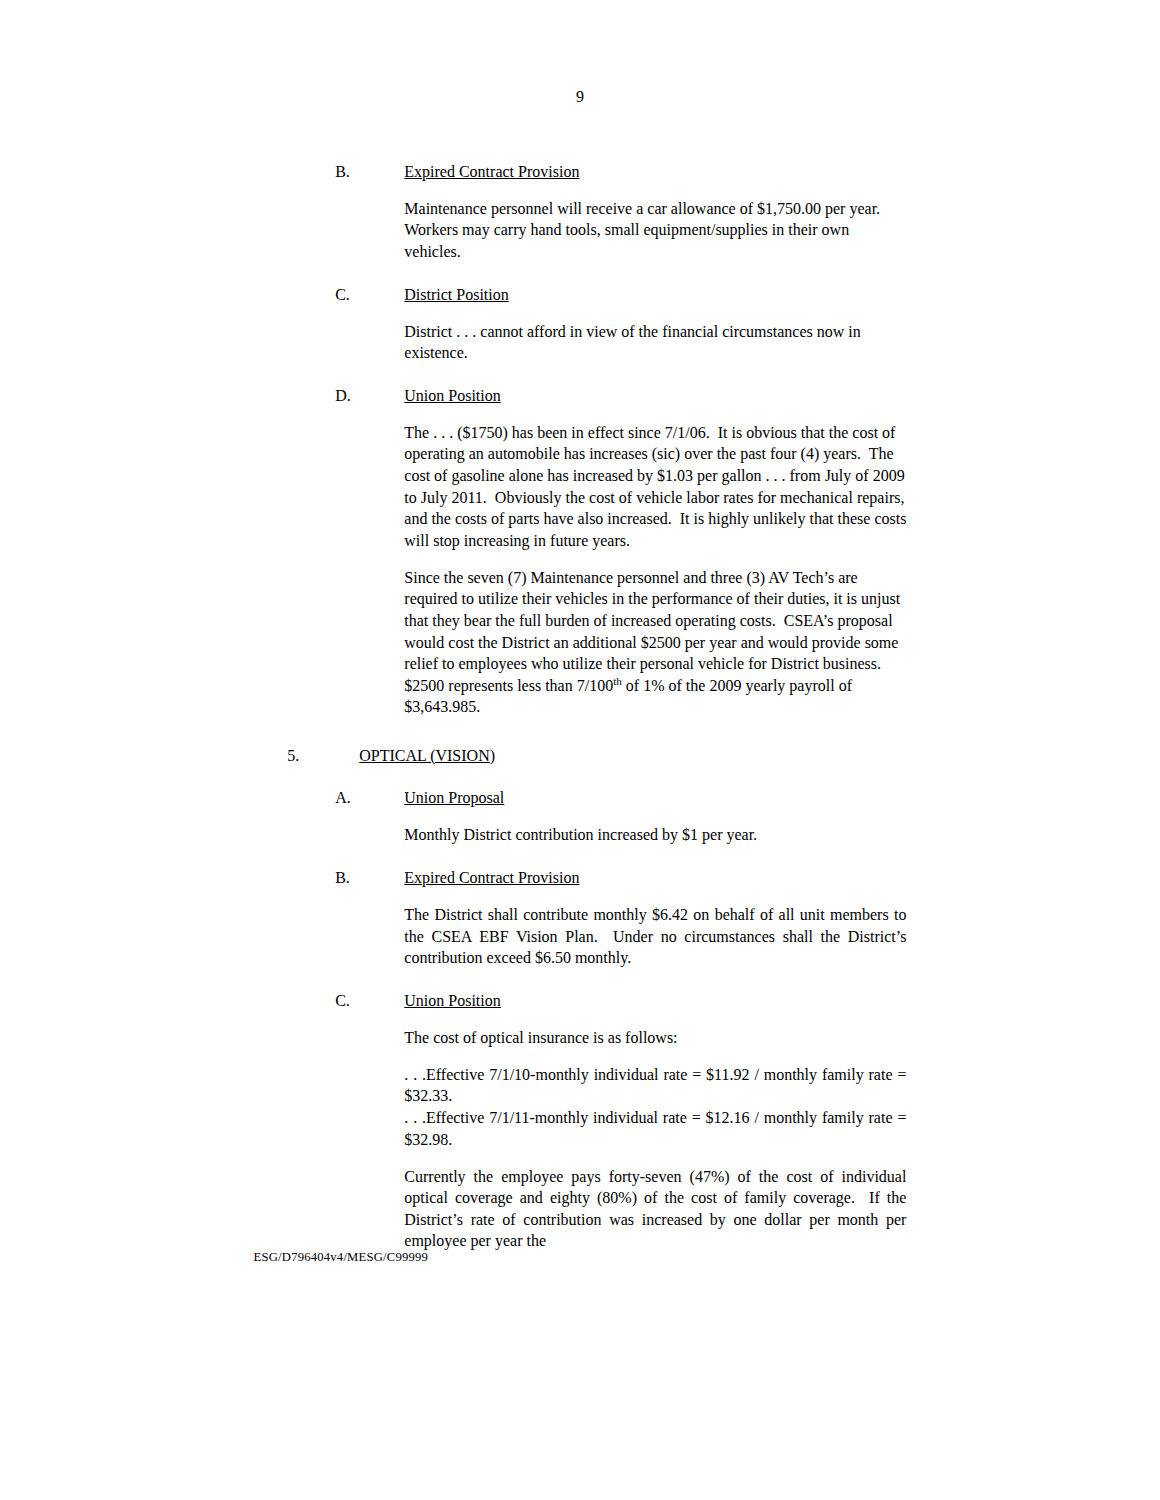9
B.
Expired Contract Provision
Maintenance personnel will receive a car allowance of $1,750.00 per year. Workers may carry hand tools, small equipment/supplies in their own vehicles.
C.
District Position
District . . . cannot afford in view of the financial circumstances now in existence.
D.
Union Position
The . . . ($1750) has been in effect since 7/1/06. It is obvious that the cost of operating an automobile has increases (sic) over the past four (4) years. The cost of gasoline alone has increased by $1.03 per gallon . . . from July of 2009 to July 2011. Obviously the cost of vehicle labor rates for mechanical repairs, and the costs of parts have also increased. It is highly unlikely that these costs will stop increasing in future years.
Since the seven (7) Maintenance personnel and three (3) AV Tech’s are required to utilize their vehicles in the performance of their duties, it is unjust that they bear the full burden of increased operating costs. CSEA’s proposal would cost the District an additional $2500 per year and would provide some relief to employees who utilize their personal vehicle for District business. $2500 represents less than 7/100th of 1% of the 2009 yearly payroll of $3,643.985.
5.
OPTICAL (VISION)
A.
Union Proposal
Monthly District contribution increased by $1 per year.
B.
Expired Contract Provision
The District shall contribute monthly $6.42 on behalf of all unit members to the CSEA EBF Vision Plan. Under no circumstances shall the District’s contribution exceed $6.50 monthly.
C.
Union Position
The cost of optical insurance is as follows:
. . .Effective 7/1/10-monthly individual rate = $11.92 / monthly family rate = $32.33.
. . .Effective 7/1/11-monthly individual rate = $12.16 / monthly family rate = $32.98.
Currently the employee pays forty-seven (47%) of the cost of individual optical coverage and eighty (80%) of the cost of family coverage. If the District’s rate of contribution was increased by one dollar per month per employee per year the
ESG/D796404v4/MESG/C99999